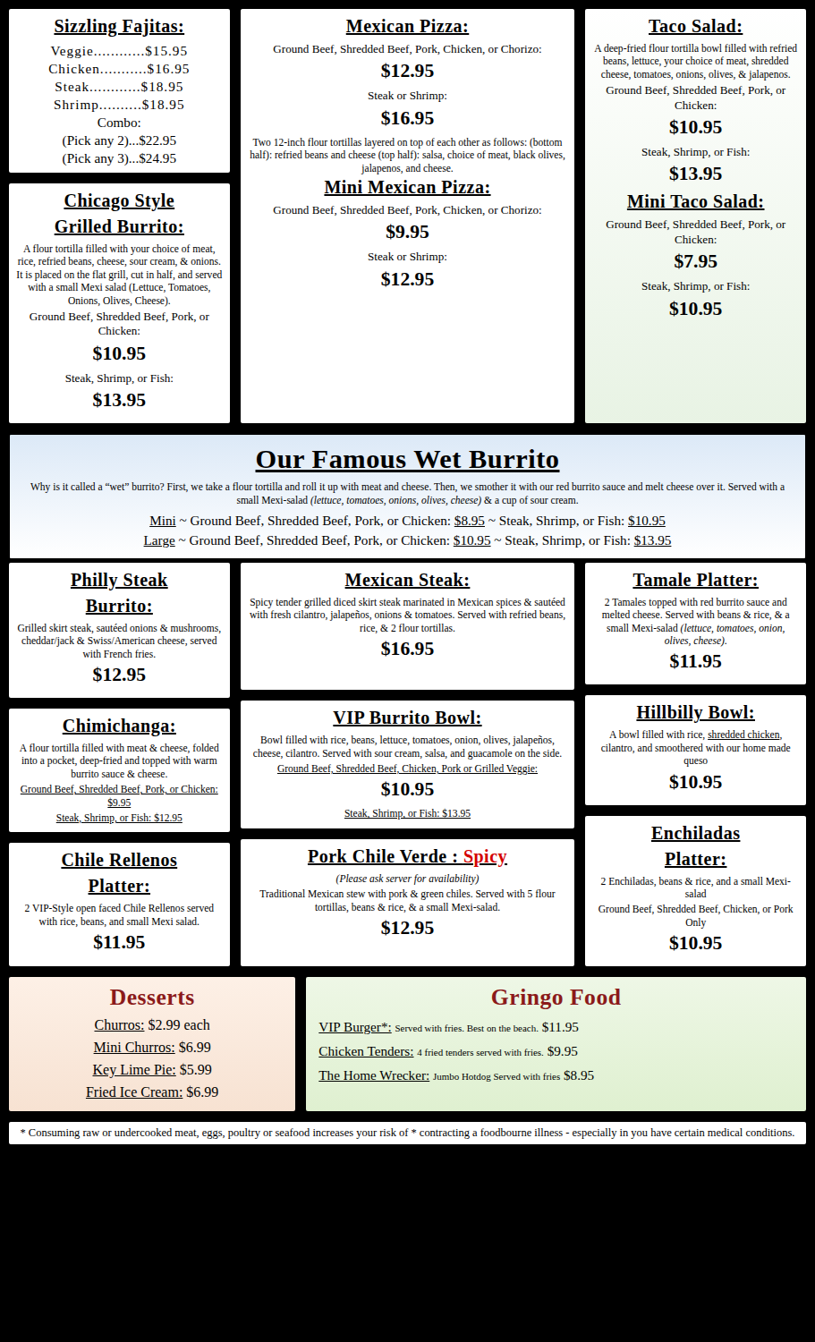Sizzling Fajitas:
Veggie............$15.95
Chicken...........$16.95
Steak............$18.95
Shrimp..........$18.95
Combo:
(Pick any 2)...$22.95
(Pick any 3)...$24.95
Chicago Style
Grilled Burrito:
A flour tortilla filled with your choice of meat, rice, refried beans, cheese, sour cream, & onions. It is placed on the flat grill, cut in half, and served with a small Mexi salad (Lettuce, Tomatoes, Onions, Olives, Cheese).
Ground Beef, Shredded Beef, Pork, or Chicken:
$10.95
Steak, Shrimp, or Fish:
$13.95
Mexican Pizza:
Ground Beef, Shredded Beef, Pork, Chicken, or Chorizo:
$12.95
Steak or Shrimp:
$16.95
Two 12-inch flour tortillas layered on top of each other as follows: (bottom half): refried beans and cheese (top half): salsa, choice of meat, black olives, jalapenos, and cheese.
Mini Mexican Pizza:
Ground Beef, Shredded Beef, Pork, Chicken, or Chorizo:
$9.95
Steak or Shrimp:
$12.95
Taco Salad:
A deep-fried flour tortilla bowl filled with refried beans, lettuce, your choice of meat, shredded cheese, tomatoes, onions, olives, & jalapenos.
Ground Beef, Shredded Beef, Pork, or Chicken:
$10.95
Steak, Shrimp, or Fish:
$13.95
Mini Taco Salad:
Ground Beef, Shredded Beef, Pork, or Chicken:
$7.95
Steak, Shrimp, or Fish:
$10.95
Our Famous Wet Burrito
Why is it called a “wet” burrito? First, we take a flour tortilla and roll it up with meat and cheese. Then, we smother it with our red burrito sauce and melt cheese over it. Served with a small Mexi-salad (lettuce, tomatoes, onions, olives, cheese) & a cup of sour cream.
Mini ~ Ground Beef, Shredded Beef, Pork, or Chicken: $8.95 ~ Steak, Shrimp, or Fish: $10.95
Large ~ Ground Beef, Shredded Beef, Pork, or Chicken: $10.95 ~ Steak, Shrimp, or Fish: $13.95
Philly Steak
Burrito:
Grilled skirt steak, sautéed onions & mushrooms, cheddar/jack & Swiss/American cheese, served with French fries.
$12.95
Chimichanga:
A flour tortilla filled with meat & cheese, folded into a pocket, deep-fried and topped with warm burrito sauce & cheese.
Ground Beef, Shredded Beef, Pork, or Chicken: $9.95
Steak, Shrimp, or Fish: $12.95
Chile Rellenos
Platter:
2 VIP-Style open faced Chile Rellenos served with rice, beans, and small Mexi salad.
$11.95
Mexican Steak:
Spicy tender grilled diced skirt steak marinated in Mexican spices & sautéed with fresh cilantro, jalapeños, onions & tomatoes. Served with refried beans, rice, & 2 flour tortillas.
$16.95
VIP Burrito Bowl:
Bowl filled with rice, beans, lettuce, tomatoes, onion, olives, jalapeños, cheese, cilantro. Served with sour cream, salsa, and guacamole on the side.
Ground Beef, Shredded Beef, Chicken, Pork or Grilled Veggie:
$10.95
Steak, Shrimp, or Fish: $13.95
Pork Chile Verde : Spicy
(Please ask server for availability)
Traditional Mexican stew with pork & green chiles. Served with 5 flour tortillas, beans & rice, & a small Mexi-salad.
$12.95
Tamale Platter:
2 Tamales topped with red burrito sauce and melted cheese. Served with beans & rice, & a small Mexi-salad (lettuce, tomatoes, onion, olives, cheese).
$11.95
Hillbilly Bowl:
A bowl filled with rice, shredded chicken, cilantro, and smoothered with our home made queso
$10.95
Enchiladas
Platter:
2 Enchiladas, beans & rice, and a small Mexi-salad
Ground Beef, Shredded Beef, Chicken, or Pork Only
$10.95
Desserts
Churros: $2.99 each
Mini Churros: $6.99
Key Lime Pie: $5.99
Fried Ice Cream: $6.99
Gringo Food
VIP Burger*: Served with fries. Best on the beach. $11.95
Chicken Tenders: 4 fried tenders served with fries. $9.95
The Home Wrecker: Jumbo Hotdog Served with fries $8.95
* Consuming raw or undercooked meat, eggs, poultry or seafood increases your risk of * contracting a foodbourne illness - especially in you have certain medical conditions.